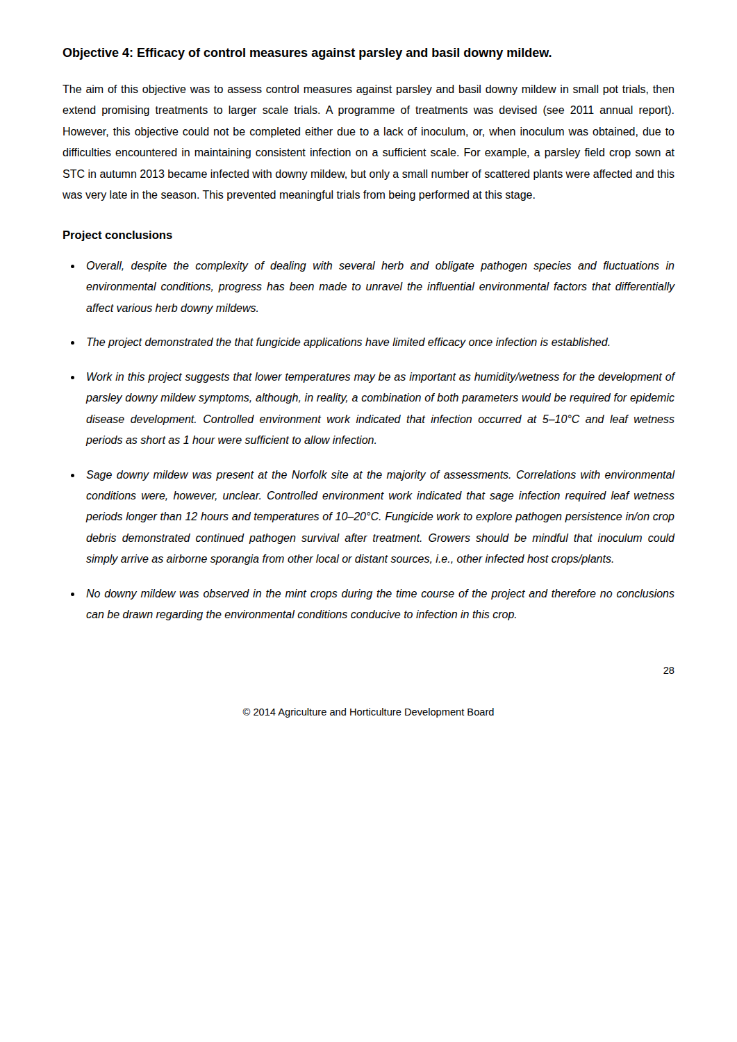Objective 4: Efficacy of control measures against parsley and basil downy mildew.
The aim of this objective was to assess control measures against parsley and basil downy mildew in small pot trials, then extend promising treatments to larger scale trials. A programme of treatments was devised (see 2011 annual report). However, this objective could not be completed either due to a lack of inoculum, or, when inoculum was obtained, due to difficulties encountered in maintaining consistent infection on a sufficient scale. For example, a parsley field crop sown at STC in autumn 2013 became infected with downy mildew, but only a small number of scattered plants were affected and this was very late in the season. This prevented meaningful trials from being performed at this stage.
Project conclusions
Overall, despite the complexity of dealing with several herb and obligate pathogen species and fluctuations in environmental conditions, progress has been made to unravel the influential environmental factors that differentially affect various herb downy mildews.
The project demonstrated the that fungicide applications have limited efficacy once infection is established.
Work in this project suggests that lower temperatures may be as important as humidity/wetness for the development of parsley downy mildew symptoms, although, in reality, a combination of both parameters would be required for epidemic disease development. Controlled environment work indicated that infection occurred at 5–10°C and leaf wetness periods as short as 1 hour were sufficient to allow infection.
Sage downy mildew was present at the Norfolk site at the majority of assessments. Correlations with environmental conditions were, however, unclear. Controlled environment work indicated that sage infection required leaf wetness periods longer than 12 hours and temperatures of 10–20°C. Fungicide work to explore pathogen persistence in/on crop debris demonstrated continued pathogen survival after treatment. Growers should be mindful that inoculum could simply arrive as airborne sporangia from other local or distant sources, i.e., other infected host crops/plants.
No downy mildew was observed in the mint crops during the time course of the project and therefore no conclusions can be drawn regarding the environmental conditions conducive to infection in this crop.
28
© 2014 Agriculture and Horticulture Development Board